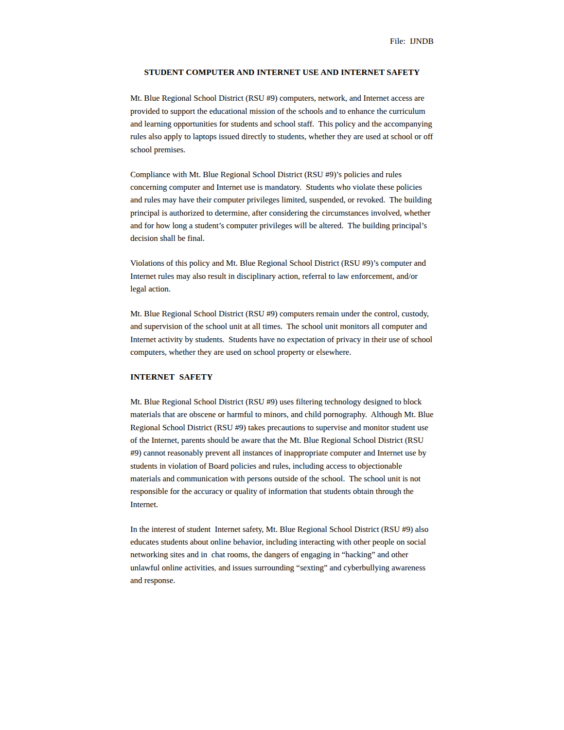File: IJNDB
STUDENT COMPUTER AND INTERNET USE AND INTERNET SAFETY
Mt. Blue Regional School District (RSU #9) computers, network, and Internet access are provided to support the educational mission of the schools and to enhance the curriculum and learning opportunities for students and school staff. This policy and the accompanying rules also apply to laptops issued directly to students, whether they are used at school or off school premises.
Compliance with Mt. Blue Regional School District (RSU #9)’s policies and rules concerning computer and Internet use is mandatory. Students who violate these policies and rules may have their computer privileges limited, suspended, or revoked. The building principal is authorized to determine, after considering the circumstances involved, whether and for how long a student’s computer privileges will be altered. The building principal’s decision shall be final.
Violations of this policy and Mt. Blue Regional School District (RSU #9)’s computer and Internet rules may also result in disciplinary action, referral to law enforcement, and/or legal action.
Mt. Blue Regional School District (RSU #9) computers remain under the control, custody, and supervision of the school unit at all times. The school unit monitors all computer and Internet activity by students. Students have no expectation of privacy in their use of school computers, whether they are used on school property or elsewhere.
INTERNET SAFETY
Mt. Blue Regional School District (RSU #9) uses filtering technology designed to block materials that are obscene or harmful to minors, and child pornography. Although Mt. Blue Regional School District (RSU #9) takes precautions to supervise and monitor student use of the Internet, parents should be aware that the Mt. Blue Regional School District (RSU #9) cannot reasonably prevent all instances of inappropriate computer and Internet use by students in violation of Board policies and rules, including access to objectionable materials and communication with persons outside of the school. The school unit is not responsible for the accuracy or quality of information that students obtain through the Internet.
In the interest of student Internet safety, Mt. Blue Regional School District (RSU #9) also educates students about online behavior, including interacting with other people on social networking sites and in chat rooms, the dangers of engaging in “hacking” and other unlawful online activities, and issues surrounding “sexting” and cyberbullying awareness and response.